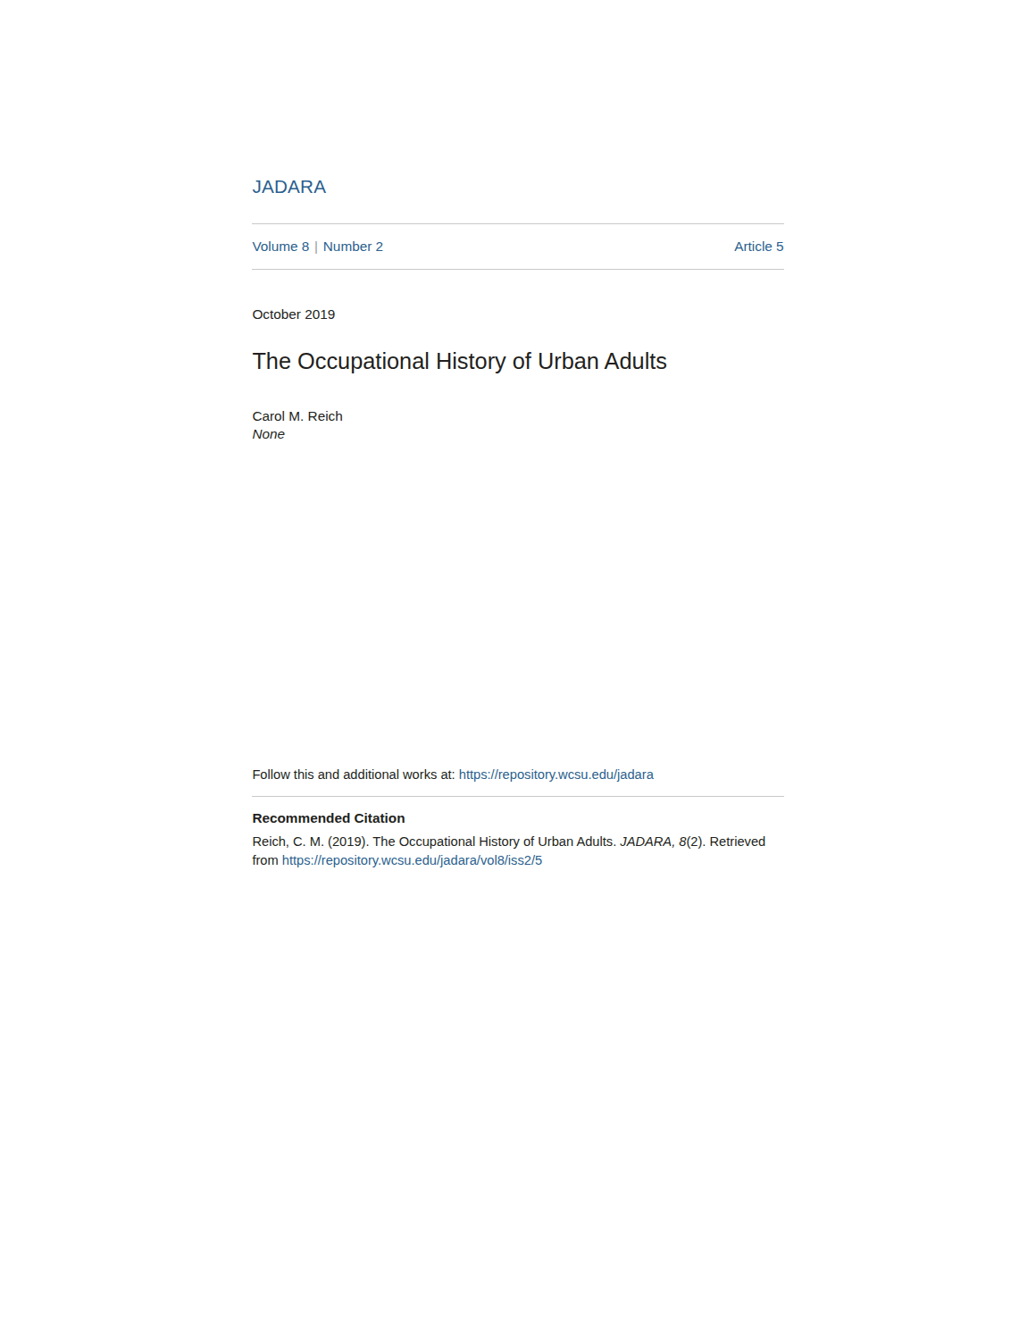JADARA
Volume 8|Number 2
Article 5
October 2019
The Occupational History of Urban Adults
Carol M. Reich
None
Follow this and additional works at: https://repository.wcsu.edu/jadara
Recommended Citation
Reich, C. M. (2019). The Occupational History of Urban Adults. JADARA, 8(2). Retrieved from https://repository.wcsu.edu/jadara/vol8/iss2/5